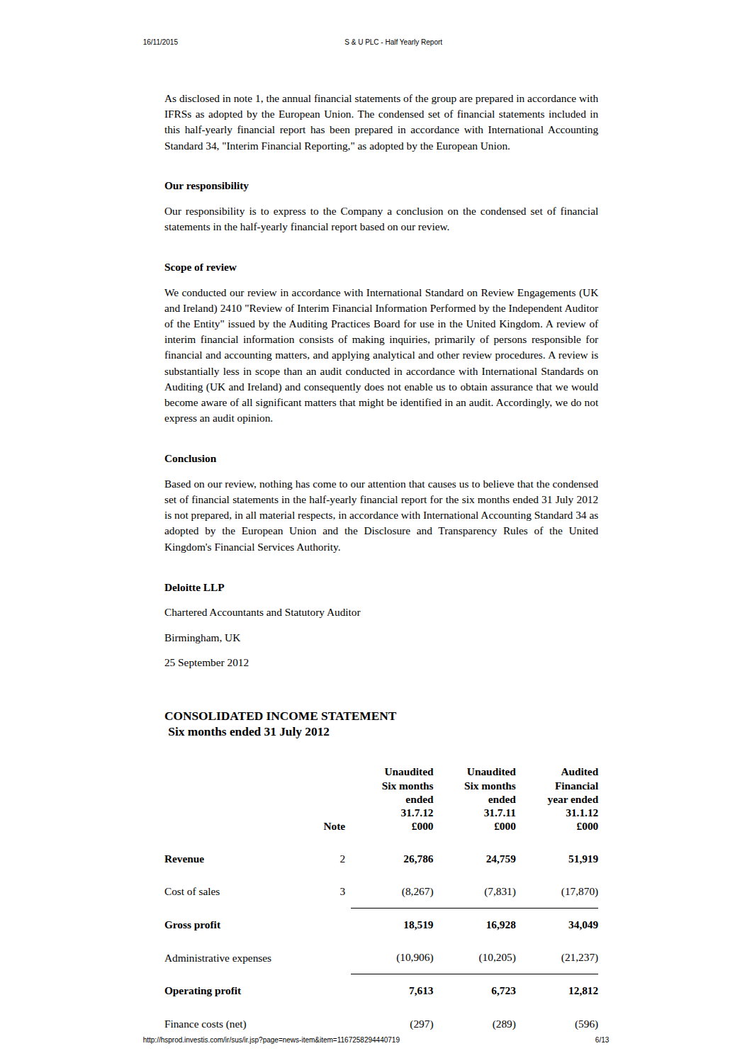16/11/2015
S & U PLC - Half Yearly Report
As disclosed in note 1, the annual financial statements of the group are prepared in accordance with IFRSs as adopted by the European Union. The condensed set of financial statements included in this half-yearly financial report has been prepared in accordance with International Accounting Standard 34, "Interim Financial Reporting," as adopted by the European Union.
Our responsibility
Our responsibility is to express to the Company a conclusion on the condensed set of financial statements in the half-yearly financial report based on our review.
Scope of review
We conducted our review in accordance with International Standard on Review Engagements (UK and Ireland) 2410 "Review of Interim Financial Information Performed by the Independent Auditor of the Entity" issued by the Auditing Practices Board for use in the United Kingdom. A review of interim financial information consists of making inquiries, primarily of persons responsible for financial and accounting matters, and applying analytical and other review procedures. A review is substantially less in scope than an audit conducted in accordance with International Standards on Auditing (UK and Ireland) and consequently does not enable us to obtain assurance that we would become aware of all significant matters that might be identified in an audit. Accordingly, we do not express an audit opinion.
Conclusion
Based on our review, nothing has come to our attention that causes us to believe that the condensed set of financial statements in the half-yearly financial report for the six months ended 31 July 2012 is not prepared, in all material respects, in accordance with International Accounting Standard 34 as adopted by the European Union and the Disclosure and Transparency Rules of the United Kingdom's Financial Services Authority.
Deloitte LLP
Chartered Accountants and Statutory Auditor
Birmingham, UK
25 September 2012
CONSOLIDATED INCOME STATEMENTSix months ended 31 July 2012
| | Note | Unaudited Six months ended 31.7.12 £000 | Unaudited Six months ended 31.7.11 £000 | Audited Financial year ended 31.1.12 £000 |
| --- | --- | --- | --- | --- |
| Revenue | 2 | 26,786 | 24,759 | 51,919 |
| Cost of sales | 3 | (8,267) | (7,831) | (17,870) |
| Gross profit | | 18,519 | 16,928 | 34,049 |
| Administrative expenses | | (10,906) | (10,205) | (21,237) |
| Operating profit | | 7,613 | 6,723 | 12,812 |
| Finance costs (net) | | (297) | (289) | (596) |
http://hsprod.investis.com/ir/sus/ir.jsp?page=news-item&item=1167258294440719
6/13